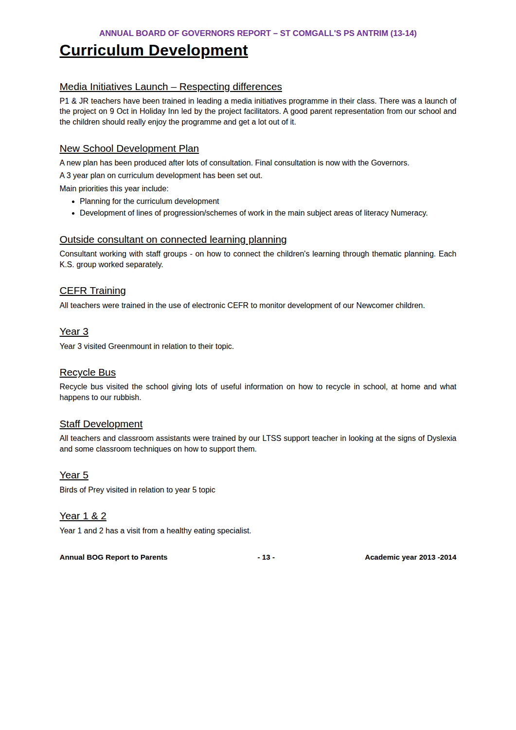ANNUAL BOARD OF GOVERNORS REPORT – ST COMGALL'S PS ANTRIM (13-14)
Curriculum Development
Media Initiatives Launch – Respecting differences
P1 & JR teachers have been trained in leading a media initiatives programme in their class. There was a launch of the project on 9 Oct in Holiday Inn led by the project facilitators. A good parent representation from our school and the children should really enjoy the programme and get a lot out of it.
New School Development Plan
A new plan has been produced after lots of consultation. Final consultation is now with the Governors.
A 3 year plan on curriculum development has been set out.
Main priorities this year include:
Planning for the curriculum development
Development of lines of progression/schemes of work in the main subject areas of literacy Numeracy.
Outside consultant on connected learning planning
Consultant working with staff groups - on how to connect the children's learning through thematic planning. Each K.S. group worked separately.
CEFR Training
All teachers were trained in the use of electronic CEFR to monitor development of our Newcomer children.
Year 3
Year 3 visited Greenmount in relation to their topic.
Recycle Bus
Recycle bus visited the school giving lots of useful information on how to recycle in school, at home and what happens to our rubbish.
Staff Development
All teachers and classroom assistants were trained by our LTSS support teacher in looking at the signs of Dyslexia and some classroom techniques on how to support them.
Year 5
Birds of Prey visited in relation to year 5 topic
Year 1 & 2
Year 1 and 2 has a visit from a healthy eating specialist.
Annual BOG Report to Parents - 13 - Academic year 2013 -2014